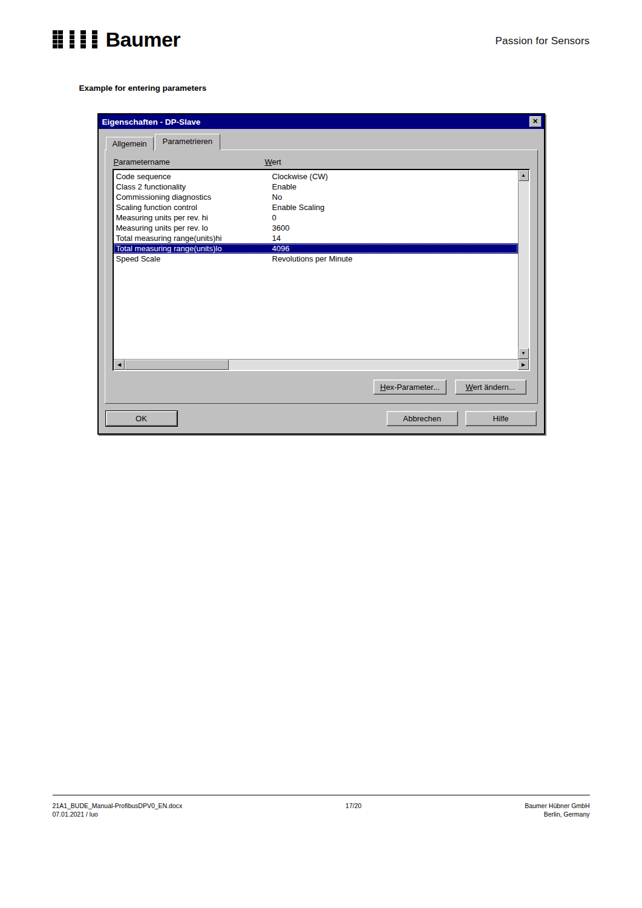Baumer
Passion for Sensors
Example for entering parameters
Eigenschaften - DP-Slave ✕
Allgemein
Parametrieren
Parametername Wert
Code sequence Clockwise (CW)
Class 2 functionality Enable
Commissioning diagnostics No
Scaling function control Enable Scaling
Measuring units per rev. hi 0
Measuring units per rev. lo 3600
Total measuring range(units)hi 14
Total measuring range(units)lo 4096
Speed Scale Revolutions per Minute
▲
▼
◀
▶
Hex-Parameter...
Wert ändern...
OK
Abbrechen
Hilfe
21A1_BUDE_Manual-ProfibusDPV0_EN.docx
07.01.2021 / luo
17/20
Baumer Hübner GmbH
Berlin, Germany